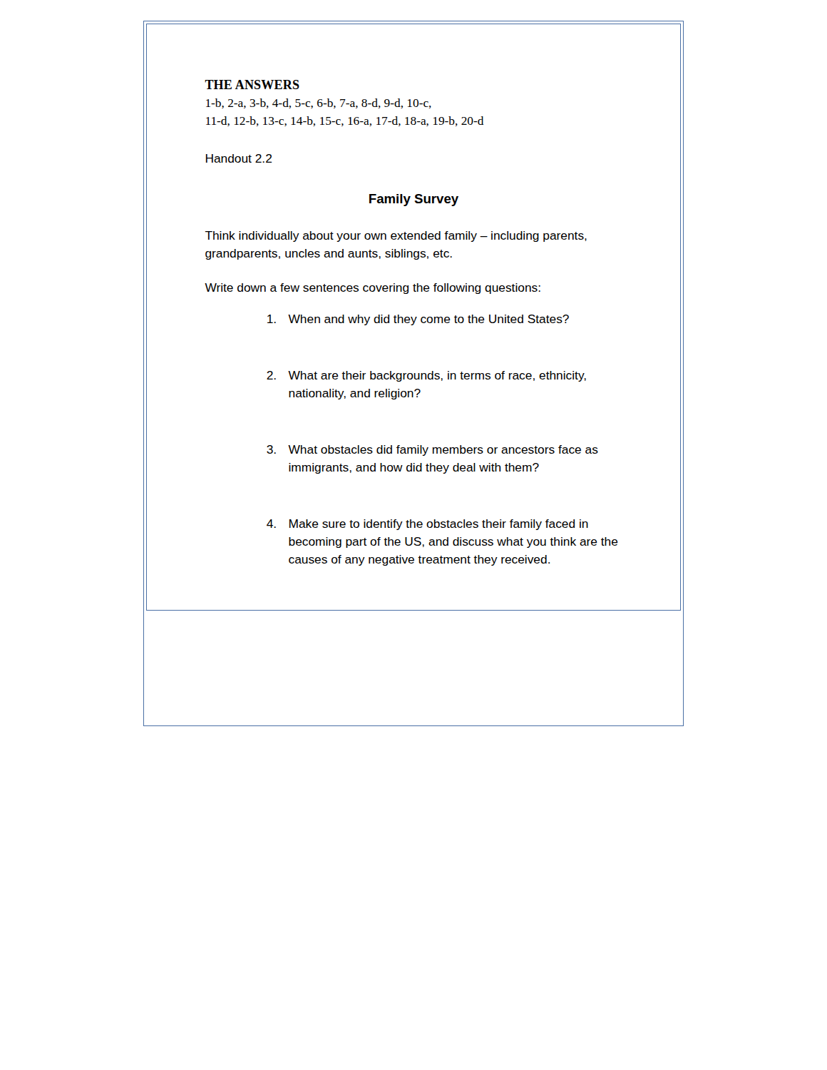THE ANSWERS
1-b, 2-a, 3-b, 4-d, 5-c, 6-b, 7-a, 8-d, 9-d, 10-c,
11-d, 12-b, 13-c, 14-b, 15-c, 16-a, 17-d, 18-a, 19-b, 20-d
Handout 2.2
Family Survey
Think individually about your own extended family – including parents, grandparents, uncles and aunts, siblings, etc.
Write down a few sentences covering the following questions:
When and why did they come to the United States?
What are their backgrounds, in terms of race, ethnicity, nationality, and religion?
What obstacles did family members or ancestors face as immigrants, and how did they deal with them?
Make sure to identify the obstacles their family faced in becoming part of the US, and discuss what you think are the causes of any negative treatment they received.